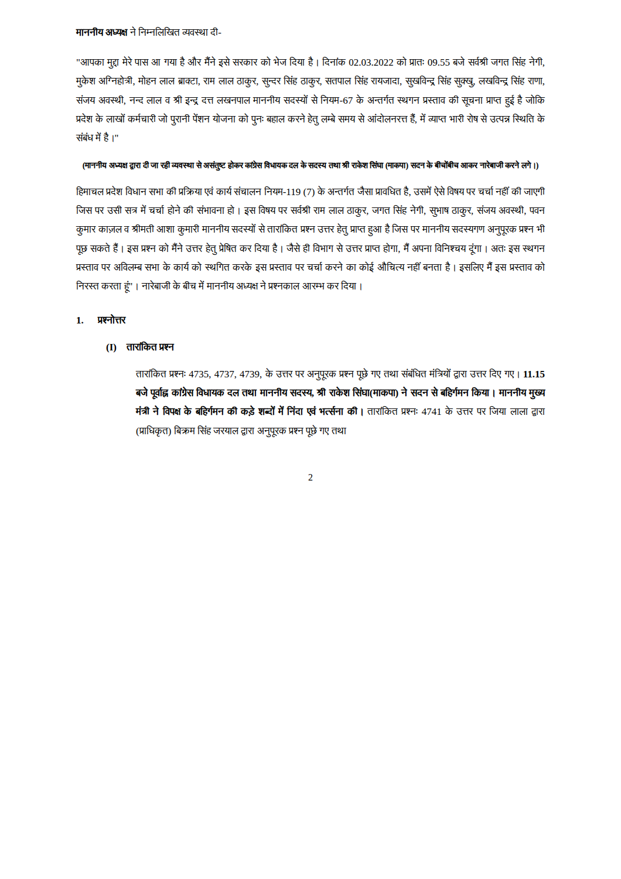माननीय अध्यक्ष ने निम्नलिखित व्यवस्था दी-
"आपका मुद्दा मेरे पास आ गया है और मैंने इसे सरकार को भेज दिया है। दिनांक 02.03.2022 को प्रातः 09.55 बजे सर्वश्री जगत सिंह नेगी, मुकेश अग्निहोत्री, मोहन लाल ब्राक्टा, राम लाल ठाकुर, सुन्दर सिंह ठाकुर, सतपाल सिंह रायजादा, सुखविन्द्र सिंह सुक्खु, लखविन्द्र सिंह राणा, संजय अवस्थी, नन्द लाल व श्री इन्द्र दत्त लखनपाल माननीय सदस्यों से नियम-67 के अन्तर्गत स्थगन प्रस्ताव की सूचना प्राप्त हुई है जोकि प्रदेश के लाखों कर्मचारी जो पुरानी पेंशन योजना को पुनः बहाल करने हेतु लम्बे समय से आंदोलनरत्त हैं, में व्याप्त भारी रोष से उत्पन्न स्थिति के संबंध में है।"
(माननीय अध्यक्ष द्वारा दी जा रही व्यवस्था से असंतुष्ट होकर कांग्रेस विधायक दल के सदस्य तथा श्री राकेश सिंघा (माकपा) सदन के बीचोंबीच आकर नारेबाजी करने लगे।)
हिमाचल प्रदेश विधान सभा की प्रक्रिया एवं कार्य संचालन नियम-119 (7) के अन्तर्गत जैसा प्रावधित है, उसमें ऐसे विषय पर चर्चा नहीं की जाएगी जिस पर उसी सत्र में चर्चा होने की संभावना हो। इस विषय पर सर्वश्री राम लाल ठाकुर, जगत सिंह नेगी, सुभाष ठाकुर, संजय अवस्थी, पवन कुमार काज़ल व श्रीमती आशा कुमारी माननीय सदस्यों से तारांकित प्रश्न उत्तर हेतु प्राप्त हुआ है जिस पर माननीय सदस्यगण अनुपूरक प्रश्न भी पूछ सकते हैं। इस प्रश्न को मैंने उत्तर हेतु प्रेषित कर दिया है। जैसे ही विभाग से उत्तर प्राप्त होगा, मैं अपना विनिश्चय दूंगा। अतः इस स्थगन प्रस्ताव पर अविलम्ब सभा के कार्य को स्थगित करके इस प्रस्ताव पर चर्चा करने का कोई औचित्य नहीं बनता है। इसलिए मैं इस प्रस्ताव को निरस्त करता हूं"। नारेबाजी के बीच में माननीय अध्यक्ष ने प्रश्नकाल आरम्भ कर दिया।
1. प्रश्नोत्तर
(I) तारांकित प्रश्न
तारांकित प्रश्नः 4735, 4737, 4739, के उत्तर पर अनुपूरक प्रश्न पूछे गए तथा संबंधित मंत्रियों द्वारा उत्तर दिए गए। 11.15 बजे पूर्वाह्न कांग्रेस विधायक दल तथा माननीय सदस्य, श्री राकेश सिंघा(माकपा) ने सदन से बहिर्गमन किया। माननीय मुख्य मंत्री ने विपक्ष के बहिर्गमन की कड़े शब्दों में निंदा एवं भर्त्सना की। तारांकित प्रश्नः 4741 के उत्तर पर जिया लाला द्वारा (प्राधिकृत) बिक्रम सिंह जरयाल द्वारा अनुपूरक प्रश्न पूछे गए तथा
2